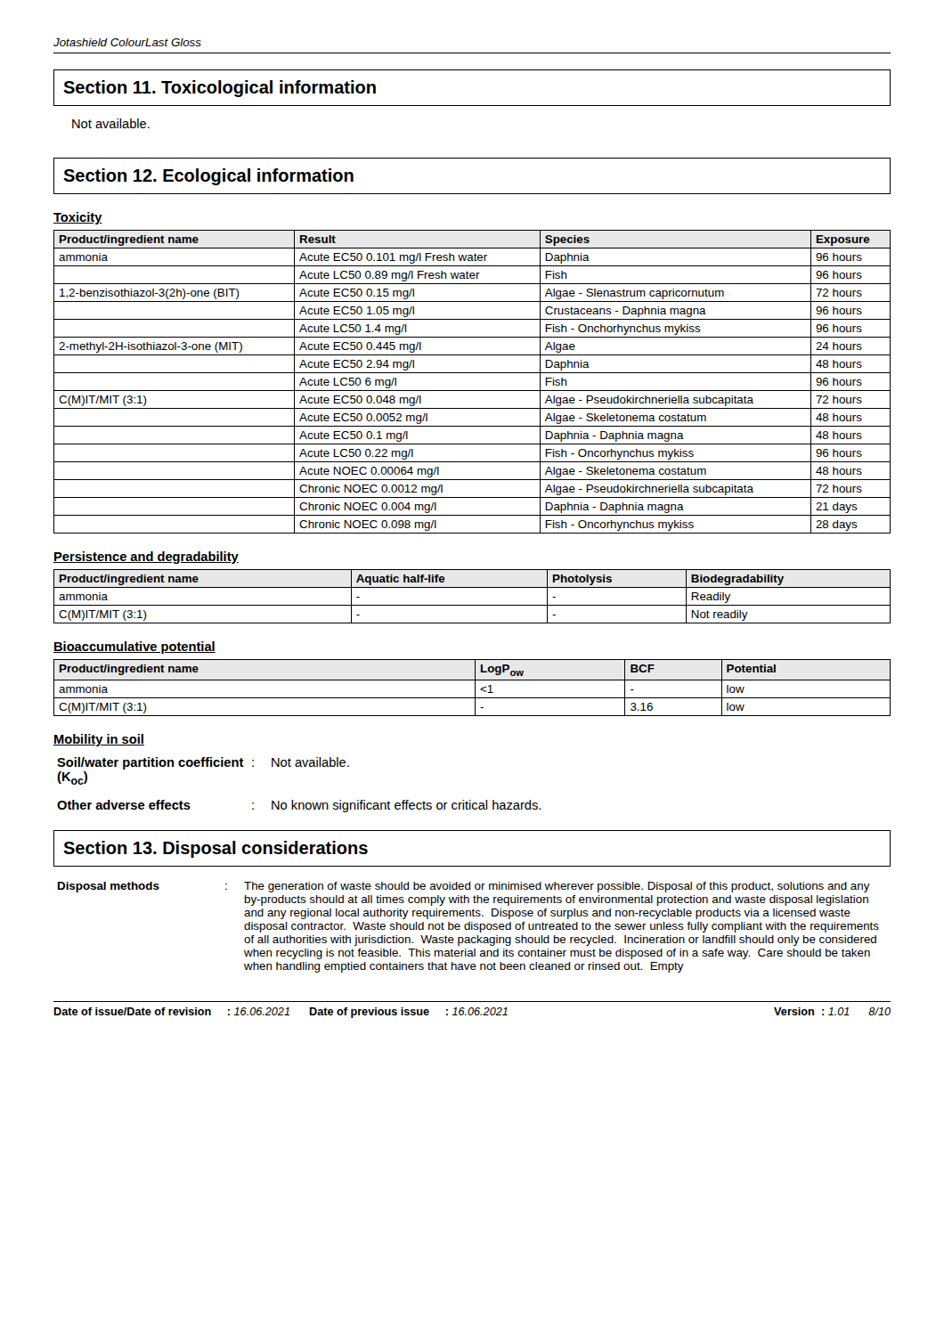Jotashield ColourLast Gloss
Section 11. Toxicological information
Not available.
Section 12. Ecological information
Toxicity
| Product/ingredient name | Result | Species | Exposure |
| --- | --- | --- | --- |
| ammonia | Acute EC50 0.101 mg/l Fresh water | Daphnia | 96 hours |
| | Acute LC50 0.89 mg/l Fresh water | Fish | 96 hours |
| 1,2-benzisothiazol-3(2h)-one (BIT) | Acute EC50 0.15 mg/l | Algae - Slenastrum capricornutum | 72 hours |
| | Acute EC50 1.05 mg/l | Crustaceans - Daphnia magna | 96 hours |
| | Acute LC50 1.4 mg/l | Fish - Onchorhynchus mykiss | 96 hours |
| 2-methyl-2H-isothiazol-3-one (MIT) | Acute EC50 0.445 mg/l | Algae | 24 hours |
| | Acute EC50 2.94 mg/l | Daphnia | 48 hours |
| | Acute LC50 6 mg/l | Fish | 96 hours |
| C(M)IT/MIT (3:1) | Acute EC50 0.048 mg/l | Algae - Pseudokirchneriella subcapitata | 72 hours |
| | Acute EC50 0.0052 mg/l | Algae - Skeletonema costatum | 48 hours |
| | Acute EC50 0.1 mg/l | Daphnia - Daphnia magna | 48 hours |
| | Acute LC50 0.22 mg/l | Fish - Oncorhynchus mykiss | 96 hours |
| | Acute NOEC 0.00064 mg/l | Algae - Skeletonema costatum | 48 hours |
| | Chronic NOEC 0.0012 mg/l | Algae - Pseudokirchneriella subcapitata | 72 hours |
| | Chronic NOEC 0.004 mg/l | Daphnia - Daphnia magna | 21 days |
| | Chronic NOEC 0.098 mg/l | Fish - Oncorhynchus mykiss | 28 days |
Persistence and degradability
| Product/ingredient name | Aquatic half-life | Photolysis | Biodegradability |
| --- | --- | --- | --- |
| ammonia | - | - | Readily |
| C(M)IT/MIT (3:1) | - | - | Not readily |
Bioaccumulative potential
| Product/ingredient name | LogP ow | BCF | Potential |
| --- | --- | --- | --- |
| ammonia | <1 | - | low |
| C(M)IT/MIT (3:1) | - | 3.16 | low |
Mobility in soil
| Soil/water partition coefficient (K oc ) | : | Not available. |
| Other adverse effects | : | No known significant effects or critical hazards. |
Section 13. Disposal considerations
| Disposal methods | : | The generation of waste should be avoided or minimised wherever possible. Disposal of this product, solutions and any by-products should at all times comply with the requirements of environmental protection and waste disposal legislation and any regional local authority requirements. Dispose of surplus and non-recyclable products via a licensed waste disposal contractor. Waste should not be disposed of untreated to the sewer unless fully compliant with the requirements of all authorities with jurisdiction. Waste packaging should be recycled. Incineration or landfill should only be considered when recycling is not feasible. This material and its container must be disposed of in a safe way. Care should be taken when handling emptied containers that have not been cleaned or rinsed out. Empty |
Date of issue/Date of revision : 16.06.2021 Date of previous issue : 16.06.2021
Version : 1.01 8/10